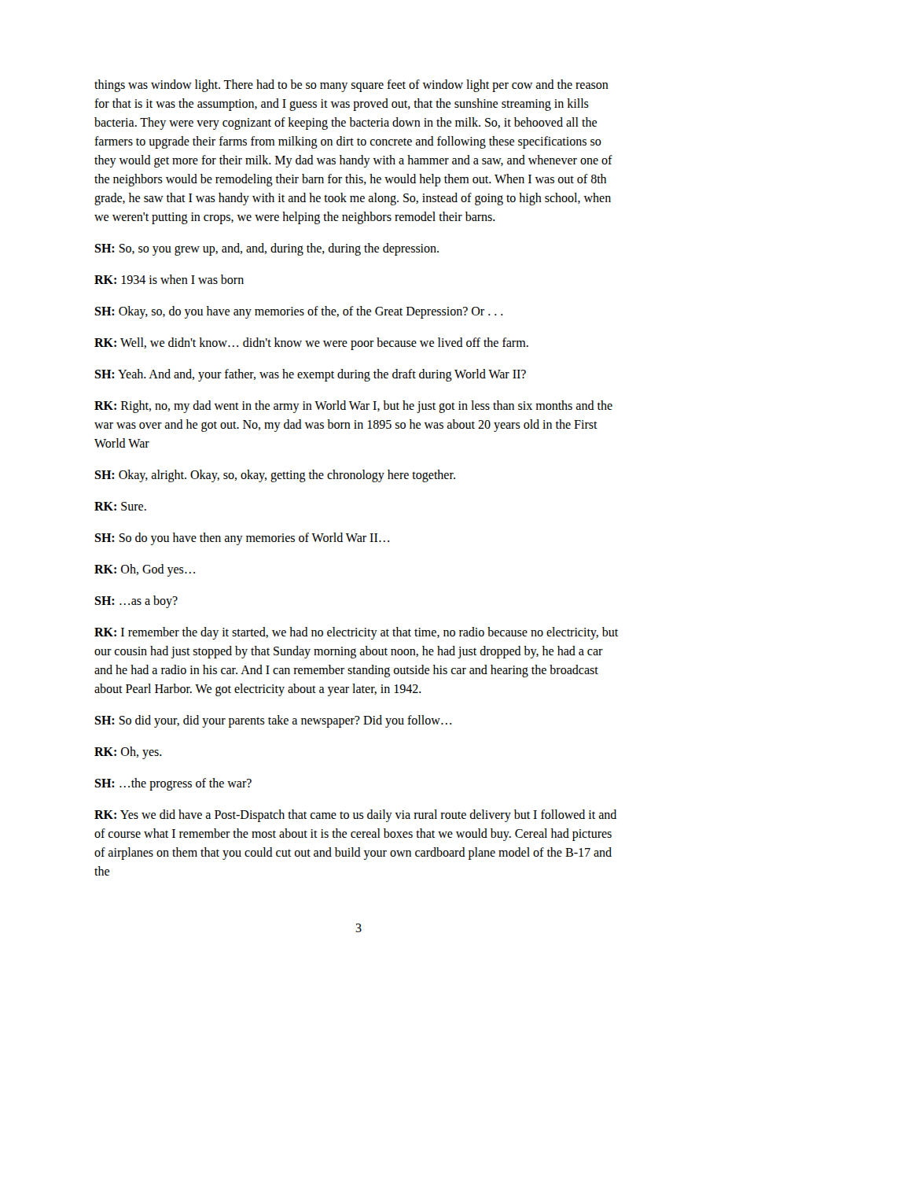things was window light. There had to be so many square feet of window light per cow and the reason for that is it was the assumption, and I guess it was proved out, that the sunshine streaming in kills bacteria. They were very cognizant of keeping the bacteria down in the milk. So, it behooved all the farmers to upgrade their farms from milking on dirt to concrete and following these specifications so they would get more for their milk. My dad was handy with a hammer and a saw, and whenever one of the neighbors would be remodeling their barn for this, he would help them out. When I was out of 8th grade, he saw that I was handy with it and he took me along. So, instead of going to high school, when we weren't putting in crops, we were helping the neighbors remodel their barns.
SH: So, so you grew up, and, and, during the, during the depression.
RK: 1934 is when I was born
SH: Okay, so, do you have any memories of the, of the Great Depression? Or . . .
RK: Well, we didn't know… didn't know we were poor because we lived off the farm.
SH: Yeah. And and, your father, was he exempt during the draft during World War II?
RK: Right, no, my dad went in the army in World War I, but he just got in less than six months and the war was over and he got out. No, my dad was born in 1895 so he was about 20 years old in the First World War
SH: Okay, alright. Okay, so, okay, getting the chronology here together.
RK: Sure.
SH: So do you have then any memories of World War II…
RK: Oh, God yes…
SH: …as a boy?
RK: I remember the day it started, we had no electricity at that time, no radio because no electricity, but our cousin had just stopped by that Sunday morning about noon, he had just dropped by, he had a car and he had a radio in his car. And I can remember standing outside his car and hearing the broadcast about Pearl Harbor. We got electricity about a year later, in 1942.
SH: So did your, did your parents take a newspaper? Did you follow…
RK: Oh, yes.
SH: …the progress of the war?
RK: Yes we did have a Post-Dispatch that came to us daily via rural route delivery but I followed it and of course what I remember the most about it is the cereal boxes that we would buy. Cereal had pictures of airplanes on them that you could cut out and build your own cardboard plane model of the B-17 and the
3